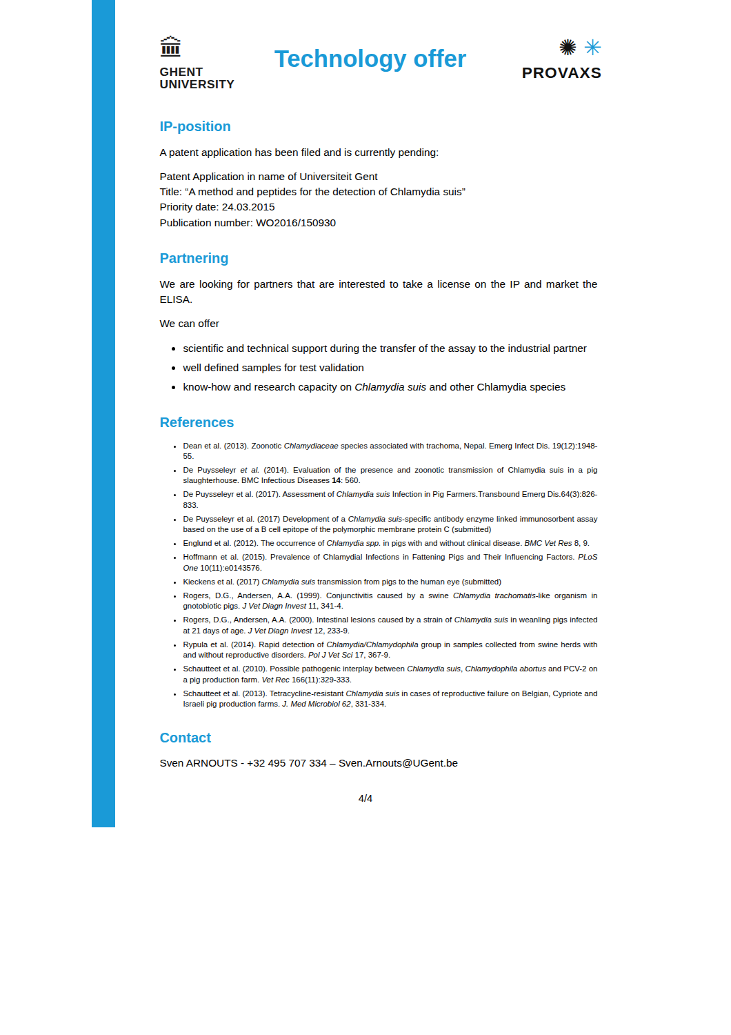🏛
GHENT
UNIVERSITY
Technology offer
✺ ✳
PROVAXS
IP-position
A patent application has been filed and is currently pending:
Patent Application in name of Universiteit Gent
Title: “A method and peptides for the detection of Chlamydia suis”
Priority date: 24.03.2015
Publication number: WO2016/150930
Partnering
We are looking for partners that are interested to take a license on the IP and market the ELISA.
We can offer
scientific and technical support during the transfer of the assay to the industrial partner
well defined samples for test validation
know-how and research capacity on Chlamydia suis and other Chlamydia species
References
Dean et al. (2013). Zoonotic Chlamydiaceae species associated with trachoma, Nepal. Emerg Infect Dis. 19(12):1948-55.
De Puysseleyr et al. (2014). Evaluation of the presence and zoonotic transmission of Chlamydia suis in a pig slaughterhouse. BMC Infectious Diseases 14: 560.
De Puysseleyr et al. (2017). Assessment of Chlamydia suis Infection in Pig Farmers.Transbound Emerg Dis.64(3):826-833.
De Puysseleyr et al. (2017) Development of a Chlamydia suis-specific antibody enzyme linked immunosorbent assay based on the use of a B cell epitope of the polymorphic membrane protein C (submitted)
Englund et al. (2012). The occurrence of Chlamydia spp. in pigs with and without clinical disease. BMC Vet Res 8, 9.
Hoffmann et al. (2015). Prevalence of Chlamydial Infections in Fattening Pigs and Their Influencing Factors. PLoS One 10(11):e0143576.
Kieckens et al. (2017) Chlamydia suis transmission from pigs to the human eye (submitted)
Rogers, D.G., Andersen, A.A. (1999). Conjunctivitis caused by a swine Chlamydia trachomatis-like organism in gnotobiotic pigs. J Vet Diagn Invest 11, 341-4.
Rogers, D.G., Andersen, A.A. (2000). Intestinal lesions caused by a strain of Chlamydia suis in weanling pigs infected at 21 days of age. J Vet Diagn Invest 12, 233-9.
Rypula et al. (2014). Rapid detection of Chlamydia/Chlamydophila group in samples collected from swine herds with and without reproductive disorders. Pol J Vet Sci 17, 367-9.
Schautteet et al. (2010). Possible pathogenic interplay between Chlamydia suis, Chlamydophila abortus and PCV-2 on a pig production farm. Vet Rec 166(11):329-333.
Schautteet et al. (2013). Tetracycline-resistant Chlamydia suis in cases of reproductive failure on Belgian, Cypriote and Israeli pig production farms. J. Med Microbiol 62, 331-334.
Contact
Sven ARNOUTS - +32 495 707 334 – Sven.Arnouts@UGent.be
4/4